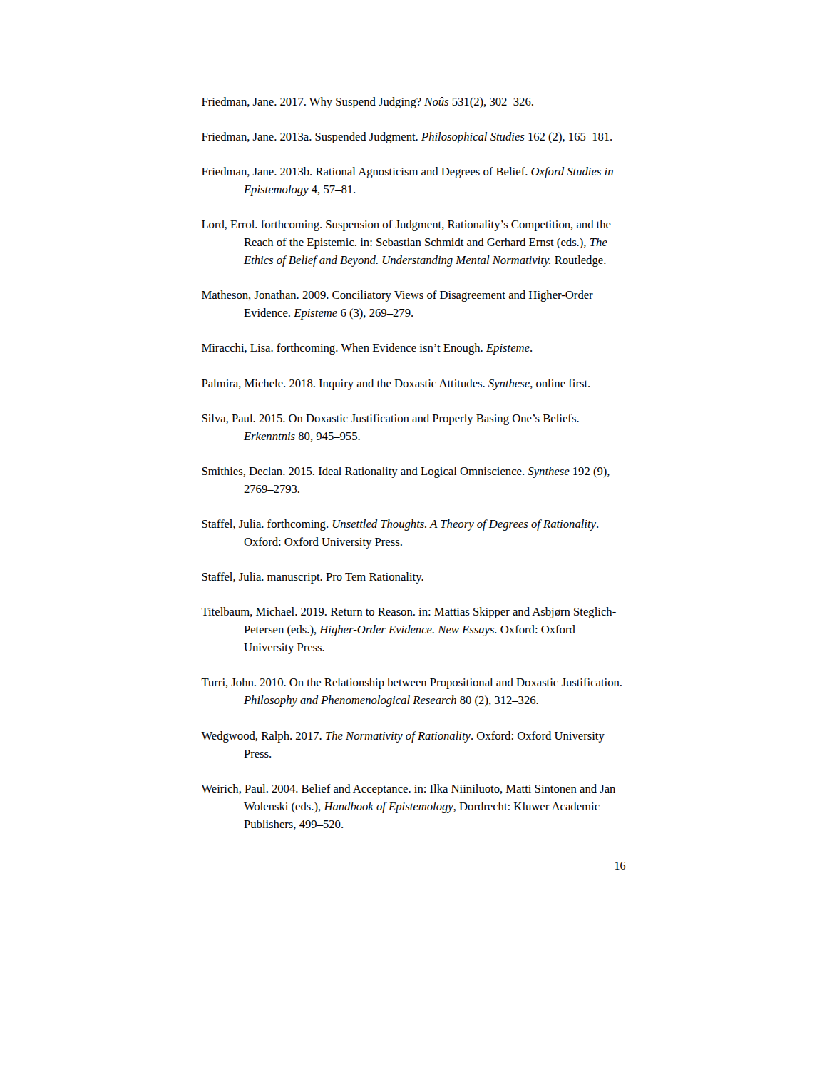Friedman, Jane. 2017. Why Suspend Judging? Noûs 531(2), 302–326.
Friedman, Jane. 2013a. Suspended Judgment. Philosophical Studies 162 (2), 165–181.
Friedman, Jane. 2013b. Rational Agnosticism and Degrees of Belief. Oxford Studies in Epistemology 4, 57–81.
Lord, Errol. forthcoming. Suspension of Judgment, Rationality’s Competition, and the Reach of the Epistemic. in: Sebastian Schmidt and Gerhard Ernst (eds.), The Ethics of Belief and Beyond. Understanding Mental Normativity. Routledge.
Matheson, Jonathan. 2009. Conciliatory Views of Disagreement and Higher-Order Evidence. Episteme 6 (3), 269–279.
Miracchi, Lisa. forthcoming. When Evidence isn’t Enough. Episteme.
Palmira, Michele. 2018. Inquiry and the Doxastic Attitudes. Synthese, online first.
Silva, Paul. 2015. On Doxastic Justification and Properly Basing One’s Beliefs. Erkenntnis 80, 945–955.
Smithies, Declan. 2015. Ideal Rationality and Logical Omniscience. Synthese 192 (9), 2769–2793.
Staffel, Julia. forthcoming. Unsettled Thoughts. A Theory of Degrees of Rationality. Oxford: Oxford University Press.
Staffel, Julia. manuscript. Pro Tem Rationality.
Titelbaum, Michael. 2019. Return to Reason. in: Mattias Skipper and Asbjørn Steglich-Petersen (eds.), Higher-Order Evidence. New Essays. Oxford: Oxford University Press.
Turri, John. 2010. On the Relationship between Propositional and Doxastic Justification. Philosophy and Phenomenological Research 80 (2), 312–326.
Wedgwood, Ralph. 2017. The Normativity of Rationality. Oxford: Oxford University Press.
Weirich, Paul. 2004. Belief and Acceptance. in: Ilka Niiniluoto, Matti Sintonen and Jan Wolenski (eds.), Handbook of Epistemology, Dordrecht: Kluwer Academic Publishers, 499–520.
16